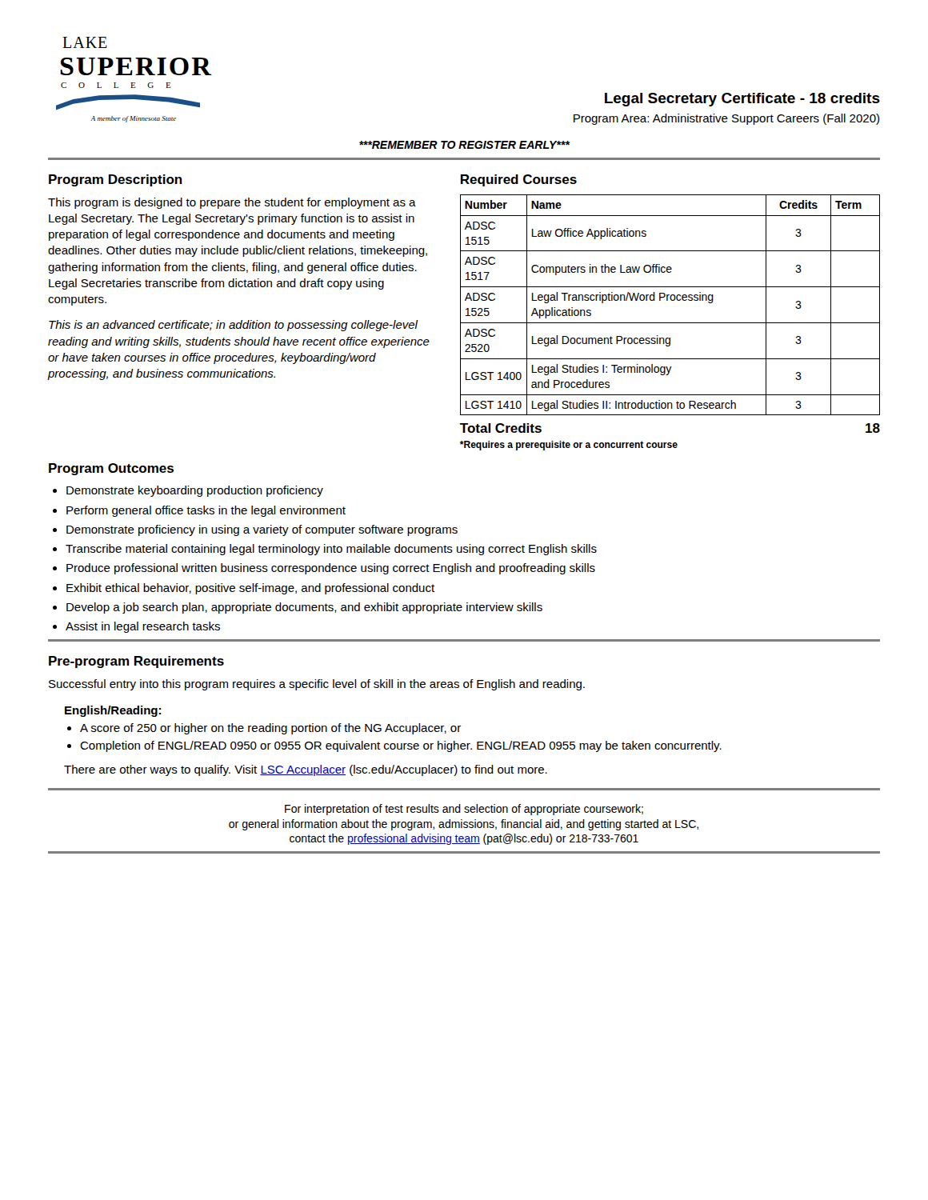LAKE
SUPERIOR
C O L L E G E
A member of Minnesota State
Legal Secretary Certificate - 18 credits
Program Area: Administrative Support Careers (Fall 2020)
***REMEMBER TO REGISTER EARLY***
Program Description
This program is designed to prepare the student for employment as a Legal Secretary. The Legal Secretary's primary function is to assist in preparation of legal correspondence and documents and meeting deadlines. Other duties may include public/client relations, timekeeping, gathering information from the clients, filing, and general office duties. Legal Secretaries transcribe from dictation and draft copy using computers.
This is an advanced certificate; in addition to possessing college-level reading and writing skills, students should have recent office experience or have taken courses in office procedures, keyboarding/word processing, and business communications.
Required Courses
| Number | Name | Credits | Term |
| --- | --- | --- | --- |
| ADSC 1515 | Law Office Applications | 3 | |
| ADSC 1517 | Computers in the Law Office | 3 | |
| ADSC 1525 | Legal Transcription/Word Processing Applications | 3 | |
| ADSC 2520 | Legal Document Processing | 3 | |
| LGST 1400 | Legal Studies I: Terminology and Procedures | 3 | |
| LGST 1410 | Legal Studies II: Introduction to Research | 3 | |
Total Credits 18
*Requires a prerequisite or a concurrent course
Program Outcomes
Demonstrate keyboarding production proficiency
Perform general office tasks in the legal environment
Demonstrate proficiency in using a variety of computer software programs
Transcribe material containing legal terminology into mailable documents using correct English skills
Produce professional written business correspondence using correct English and proofreading skills
Exhibit ethical behavior, positive self-image, and professional conduct
Develop a job search plan, appropriate documents, and exhibit appropriate interview skills
Assist in legal research tasks
Pre-program Requirements
Successful entry into this program requires a specific level of skill in the areas of English and reading.
English/Reading:
A score of 250 or higher on the reading portion of the NG Accuplacer, or
Completion of ENGL/READ 0950 or 0955 OR equivalent course or higher. ENGL/READ 0955 may be taken concurrently.
There are other ways to qualify. Visit LSC Accuplacer (lsc.edu/Accuplacer) to find out more.
For interpretation of test results and selection of appropriate coursework;
or general information about the program, admissions, financial aid, and getting started at LSC,
contact the professional advising team (pat@lsc.edu) or 218-733-7601